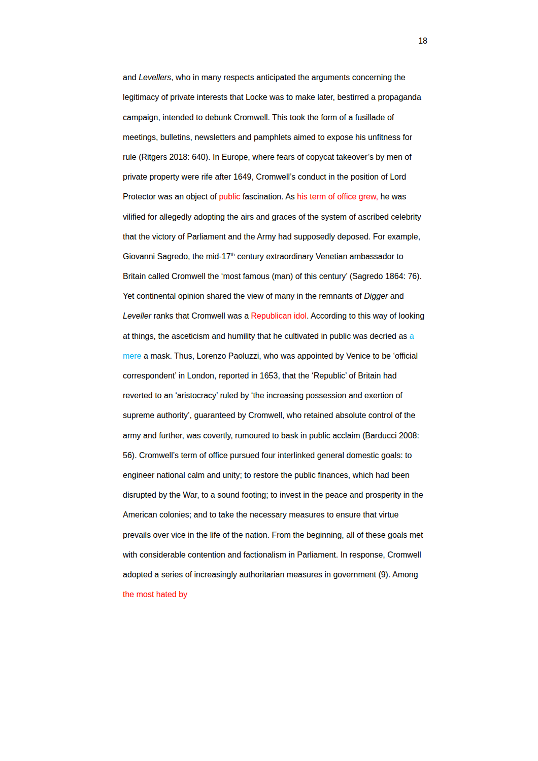18
and Levellers, who in many respects anticipated the arguments concerning the legitimacy of private interests that Locke was to make later, bestirred a propaganda campaign, intended to debunk Cromwell. This took the form of a fusillade of meetings, bulletins, newsletters and pamphlets aimed to expose his unfitness for rule (Ritgers 2018: 640). In Europe, where fears of copycat takeover’s by men of private property were rife after 1649, Cromwell’s conduct in the position of Lord Protector was an object of public fascination. As his term of office grew, he was vilified for allegedly adopting the airs and graces of the system of ascribed celebrity that the victory of Parliament and the Army had supposedly deposed. For example, Giovanni Sagredo, the mid-17th century extraordinary Venetian ambassador to Britain called Cromwell the ‘most famous (man) of this century’ (Sagredo 1864: 76). Yet continental opinion shared the view of many in the remnants of Digger and Leveller ranks that Cromwell was a Republican idol. According to this way of looking at things, the asceticism and humility that he cultivated in public was decried as a mere a mask. Thus, Lorenzo Paoluzzi, who was appointed by Venice to be ‘official correspondent’ in London, reported in 1653, that the ‘Republic’ of Britain had reverted to an ‘aristocracy’ ruled by ‘the increasing possession and exertion of supreme authority’, guaranteed by Cromwell, who retained absolute control of the army and further, was covertly, rumoured to bask in public acclaim (Barducci 2008: 56). Cromwell’s term of office pursued four interlinked general domestic goals: to engineer national calm and unity; to restore the public finances, which had been disrupted by the War, to a sound footing; to invest in the peace and prosperity in the American colonies; and to take the necessary measures to ensure that virtue prevails over vice in the life of the nation. From the beginning, all of these goals met with considerable contention and factionalism in Parliament. In response, Cromwell adopted a series of increasingly authoritarian measures in government (9). Among the most hated by